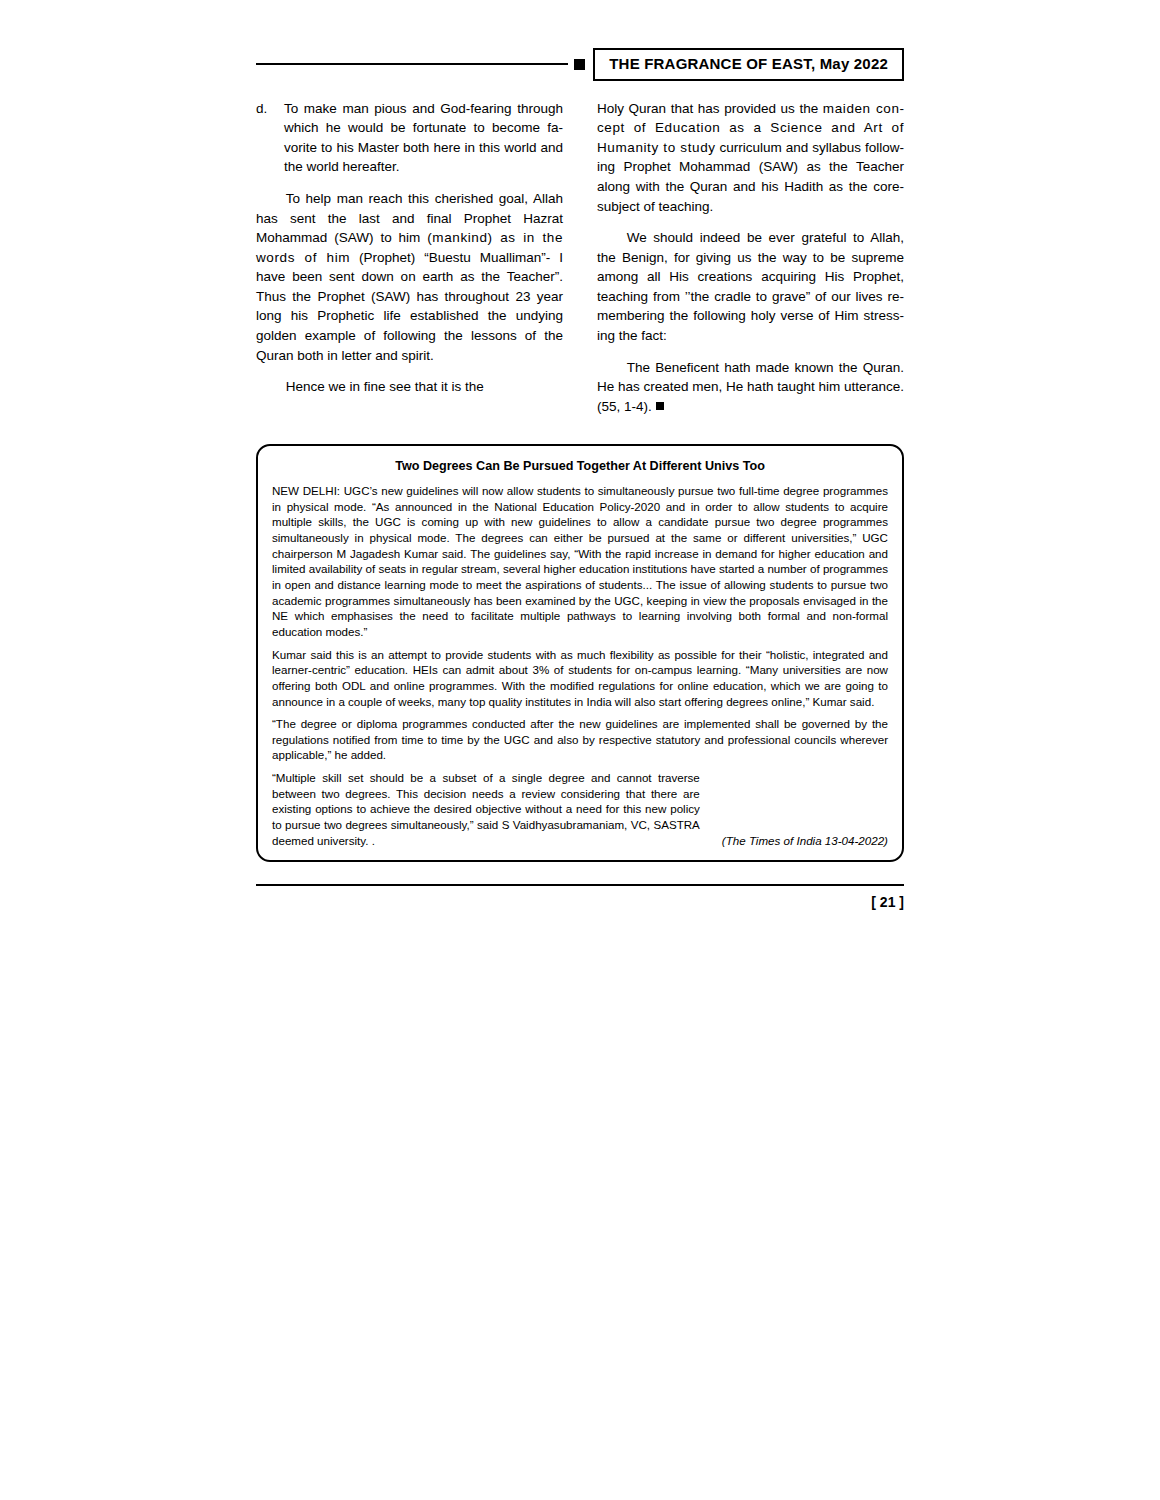THE FRAGRANCE OF EAST, May 2022
d.
To make man pious and God-fearing through which he would be fortunate to become favorite to his Master both here in this world and the world hereafter.
To help man reach this cherished goal, Allah has sent the last and final Prophet Hazrat Mohammad (SAW) to him (mankind) as in the words of him (Prophet) “Buestu Mualliman”- I have been sent down on earth as the Teacher”. Thus the Prophet (SAW) has throughout 23 year long his Prophetic life established the undying golden example of following the lessons of the Quran both in letter and spirit.
Hence we in fine see that it is the
Holy Quran that has provided us the maiden concept of Education as a Science and Art of Humanity to study curriculum and syllabus following Prophet Mohammad (SAW) as the Teacher along with the Quran and his Hadith as the core-subject of teaching.
We should indeed be ever grateful to Allah, the Benign, for giving us the way to be supreme among all His creations acquiring His Prophet, teaching from ’’the cradle to grave” of our lives remembering the following holy verse of Him stressing the fact:
The Beneficent hath made known the Quran. He has created men, He hath taught him utterance. (55, 1-4).
Two Degrees Can Be Pursued Together At Different Univs Too
NEW DELHI: UGC’s new guidelines will now allow students to simultaneously pursue two full-time degree programmes in physical mode. “As announced in the National Education Policy-2020 and in order to allow students to acquire multiple skills, the UGC is coming up with new guidelines to allow a candidate pursue two degree programmes simultaneously in physical mode. The degrees can either be pursued at the same or different universities,” UGC chairperson M Jagadesh Kumar said. The guidelines say, “With the rapid increase in demand for higher education and limited availability of seats in regular stream, several higher education institutions have started a number of programmes in open and distance learning mode to meet the aspirations of students... The issue of allowing students to pursue two academic programmes simultaneously has been examined by the UGC, keeping in view the proposals envisaged in the NE which emphasises the need to facilitate multiple pathways to learning involving both formal and non-formal education modes.”
Kumar said this is an attempt to provide students with as much flexibility as possible for their “holistic, integrated and learner-centric” education. HEIs can admit about 3% of students for on-campus learning. “Many universities are now offering both ODL and online programmes. With the modified regulations for online education, which we are going to announce in a couple of weeks, many top quality institutes in India will also start offering degrees online,” Kumar said.
“The degree or diploma programmes conducted after the new guidelines are implemented shall be governed by the regulations notified from time to time by the UGC and also by respective statutory and professional councils wherever applicable,” he added.
“Multiple skill set should be a subset of a single degree and cannot traverse between two degrees. This decision needs a review considering that there are existing options to achieve the desired objective without a need for this new policy to pursue two degrees simultaneously,” said S Vaidhyasubramaniam, VC, SASTRA deemed university. .
(The Times of India 13-04-2022)
[ 21 ]